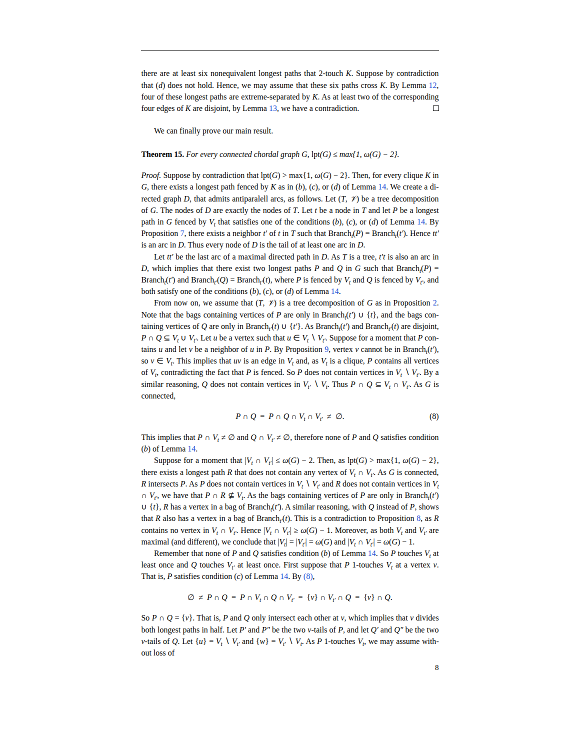there are at least six nonequivalent longest paths that 2-touch K. Suppose by contradiction that (d) does not hold. Hence, we may assume that these six paths cross K. By Lemma 12, four of these longest paths are extreme-separated by K. As at least two of the corresponding four edges of K are disjoint, by Lemma 13, we have a contradiction.
We can finally prove our main result.
Theorem 15. For every connected chordal graph G, lpt(G) ≤ max{1, ω(G) − 2}.
Proof. Suppose by contradiction that lpt(G) > max{1, ω(G) − 2}. Then, for every clique K in G, there exists a longest path fenced by K as in (b), (c), or (d) of Lemma 14. We create a directed graph D, that admits antiparalell arcs, as follows. Let (T, 𝒱) be a tree decomposition of G. The nodes of D are exactly the nodes of T. Let t be a node in T and let P be a longest path in G fenced by Vt that satisfies one of the conditions (b), (c), or (d) of Lemma 14. By Proposition 7, there exists a neighbor t′ of t in T such that Brancht(P) = Brancht(t′). Hence tt′ is an arc in D. Thus every node of D is the tail of at least one arc in D.
Let tt′ be the last arc of a maximal directed path in D. As T is a tree, t′t is also an arc in D, which implies that there exist two longest paths P and Q in G such that Brancht(P) = Brancht(t′) and Brancht′(Q) = Brancht′(t), where P is fenced by Vt and Q is fenced by Vt′, and both satisfy one of the conditions (b), (c), or (d) of Lemma 14.
From now on, we assume that (T, 𝒱) is a tree decomposition of G as in Proposition 2. Note that the bags containing vertices of P are only in Brancht(t′) ∪ {t}, and the bags containing vertices of Q are only in Brancht′(t) ∪ {t′}. As Brancht(t′) and Brancht′(t) are disjoint, P ∩ Q ⊆ Vt ∪ Vt′. Let u be a vertex such that u ∈ Vt ∖ Vt′. Suppose for a moment that P contains u and let v be a neighbor of u in P. By Proposition 9, vertex v cannot be in Brancht(t′), so v ∈ Vt. This implies that uv is an edge in Vt and, as Vt is a clique, P contains all vertices of Vt, contradicting the fact that P is fenced. So P does not contain vertices in Vt ∖ Vt′. By a similar reasoning, Q does not contain vertices in Vt′ ∖ Vt. Thus P ∩ Q ⊆ Vt ∩ Vt′. As G is connected,
P ∩ Q = P ∩ Q ∩ Vt ∩ Vt′ ≠ ∅. (8)
This implies that P ∩ Vt ≠ ∅ and Q ∩ Vt′ ≠ ∅, therefore none of P and Q satisfies condition (b) of Lemma 14.
Suppose for a moment that |Vt ∩ Vt′| ≤ ω(G) − 2. Then, as lpt(G) > max{1, ω(G) − 2}, there exists a longest path R that does not contain any vertex of Vt ∩ Vt′. As G is connected, R intersects P. As P does not contain vertices in Vt ∖ Vt′ and R does not contain vertices in Vt ∩ Vt′, we have that P ∩ R ⊈ Vt. As the bags containing vertices of P are only in Brancht(t′) ∪ {t}, R has a vertex in a bag of Brancht(t′). A similar reasoning, with Q instead of P, shows that R also has a vertex in a bag of Brancht′(t). This is a contradiction to Proposition 8, as R contains no vertex in Vt ∩ Vt′. Hence |Vt ∩ Vt′| ≥ ω(G) − 1. Moreover, as both Vt and Vt′ are maximal (and different), we conclude that |Vt| = |Vt′| = ω(G) and |Vt ∩ Vt′| = ω(G) − 1.
Remember that none of P and Q satisfies condition (b) of Lemma 14. So P touches Vt at least once and Q touches Vt′ at least once. First suppose that P 1-touches Vt at a vertex v. That is, P satisfies condition (c) of Lemma 14. By (8),
∅ ≠ P ∩ Q = P ∩ Vt ∩ Q ∩ Vt′ = {v} ∩ Vt′ ∩ Q = {v} ∩ Q.
So P ∩ Q = {v}. That is, P and Q only intersect each other at v, which implies that v divides both longest paths in half. Let P′ and P″ be the two v-tails of P, and let Q′ and Q″ be the two v-tails of Q. Let {u} = Vt ∖ Vt′ and {w} = Vt′ ∖ Vt. As P 1-touches Vt, we may assume without loss of
8